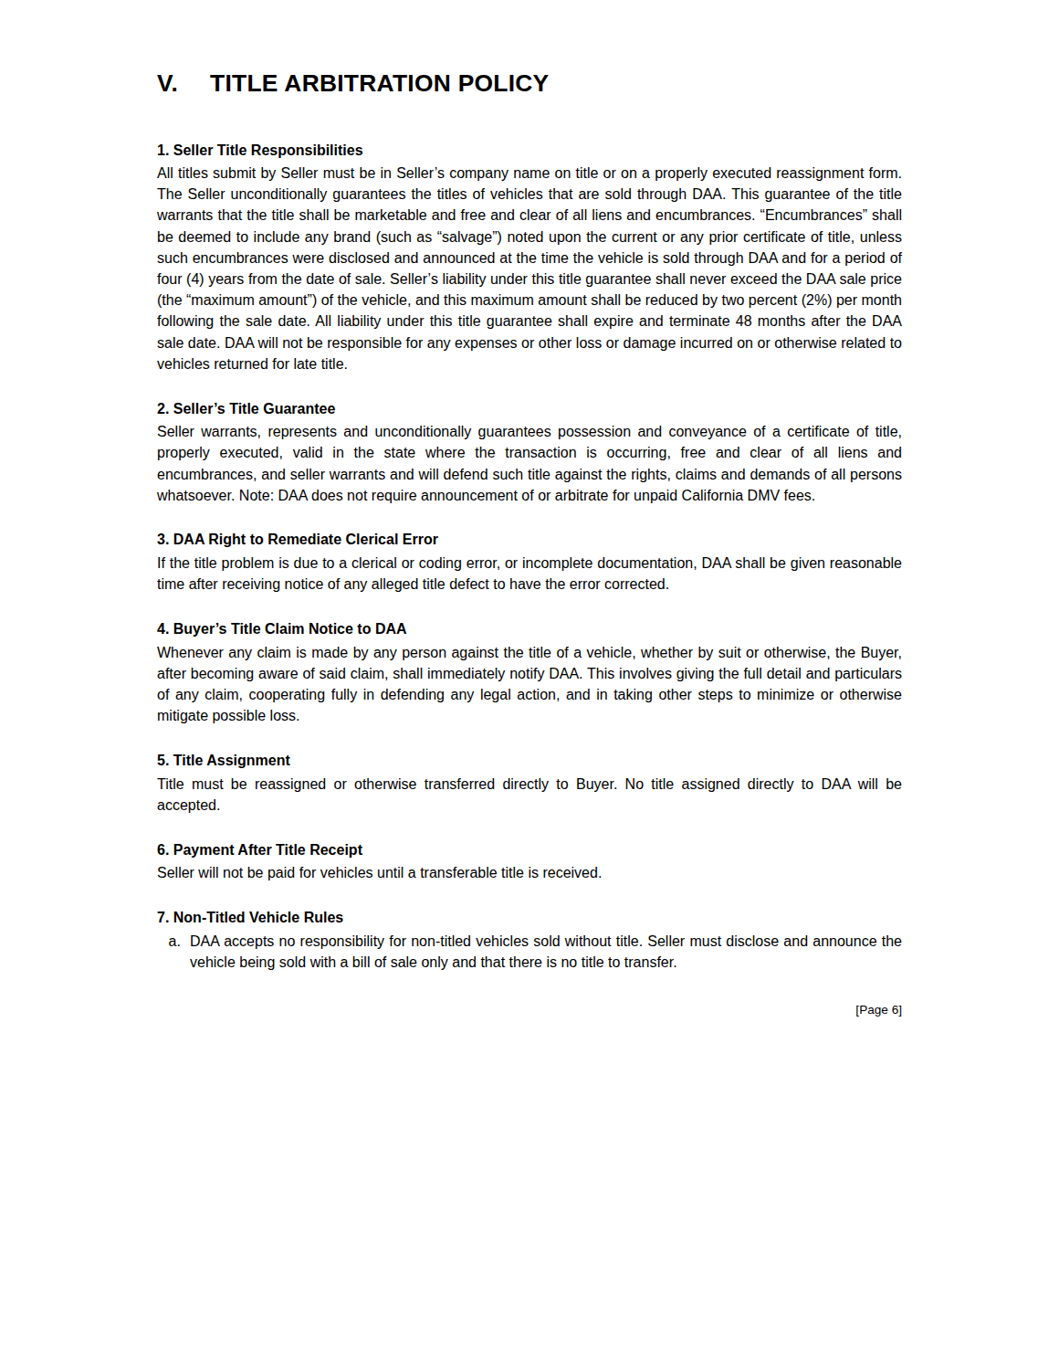V. TITLE ARBITRATION POLICY
1. Seller Title Responsibilities
All titles submit by Seller must be in Seller’s company name on title or on a properly executed reassignment form. The Seller unconditionally guarantees the titles of vehicles that are sold through DAA. This guarantee of the title warrants that the title shall be marketable and free and clear of all liens and encumbrances. “Encumbrances” shall be deemed to include any brand (such as “salvage”) noted upon the current or any prior certificate of title, unless such encumbrances were disclosed and announced at the time the vehicle is sold through DAA and for a period of four (4) years from the date of sale. Seller’s liability under this title guarantee shall never exceed the DAA sale price (the “maximum amount”) of the vehicle, and this maximum amount shall be reduced by two percent (2%) per month following the sale date. All liability under this title guarantee shall expire and terminate 48 months after the DAA sale date. DAA will not be responsible for any expenses or other loss or damage incurred on or otherwise related to vehicles returned for late title.
2. Seller’s Title Guarantee
Seller warrants, represents and unconditionally guarantees possession and conveyance of a certificate of title, properly executed, valid in the state where the transaction is occurring, free and clear of all liens and encumbrances, and seller warrants and will defend such title against the rights, claims and demands of all persons whatsoever. Note: DAA does not require announcement of or arbitrate for unpaid California DMV fees.
3. DAA Right to Remediate Clerical Error
If the title problem is due to a clerical or coding error, or incomplete documentation, DAA shall be given reasonable time after receiving notice of any alleged title defect to have the error corrected.
4. Buyer’s Title Claim Notice to DAA
Whenever any claim is made by any person against the title of a vehicle, whether by suit or otherwise, the Buyer, after becoming aware of said claim, shall immediately notify DAA. This involves giving the full detail and particulars of any claim, cooperating fully in defending any legal action, and in taking other steps to minimize or otherwise mitigate possible loss.
5. Title Assignment
Title must be reassigned or otherwise transferred directly to Buyer. No title assigned directly to DAA will be accepted.
6. Payment After Title Receipt
Seller will not be paid for vehicles until a transferable title is received.
7. Non-Titled Vehicle Rules
DAA accepts no responsibility for non-titled vehicles sold without title. Seller must disclose and announce the vehicle being sold with a bill of sale only and that there is no title to transfer.
[Page 6]